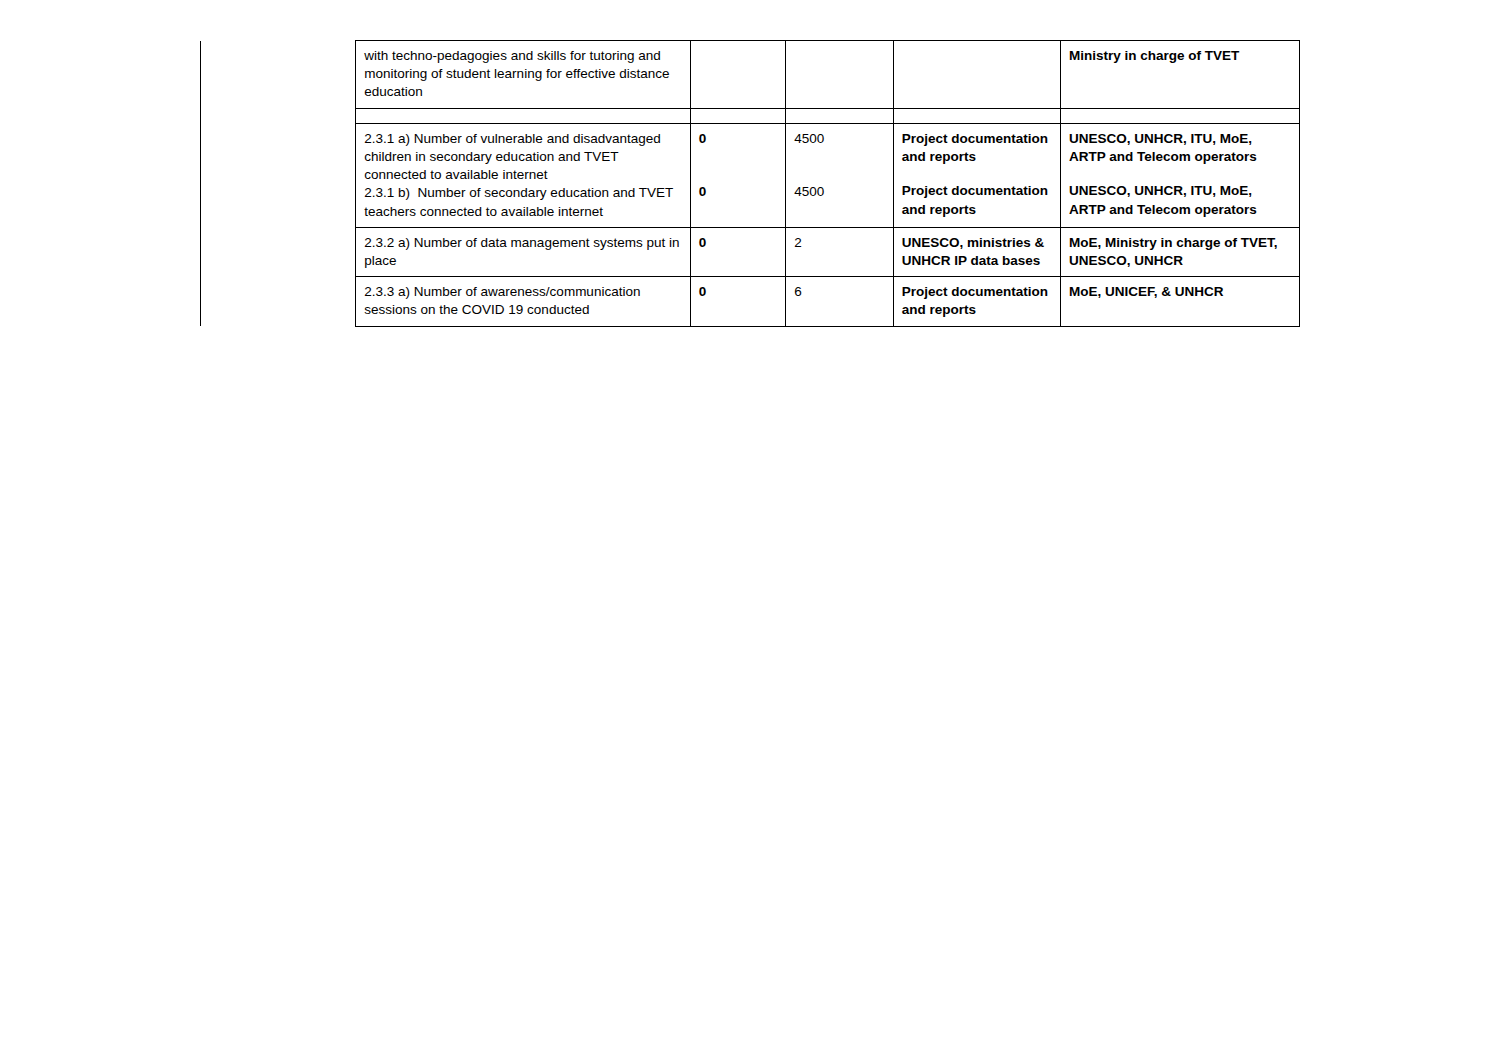| | with techno-pedagogies and skills for tutoring and monitoring of student learning for effective distance education | | | | Ministry in charge of TVET |
| 2.3.1 a) Number of vulnerable and disadvantaged children in secondary education and TVET connected to available internet 2.3.1 b) Number of secondary education and TVET teachers connected to available internet | 0 0 | 4500 4500 | Project documentation and reports Project documentation and reports | UNESCO, UNHCR, ITU, MoE, ARTP and Telecom operators UNESCO, UNHCR, ITU, MoE, ARTP and Telecom operators |
| 2.3.2 a) Number of data management systems put in place | 0 | 2 | UNESCO, ministries & UNHCR IP data bases | MoE, Ministry in charge of TVET, UNESCO, UNHCR |
| 2.3.3 a) Number of awareness/communication sessions on the COVID 19 conducted | 0 | 6 | Project documentation and reports | MoE, UNICEF, & UNHCR |